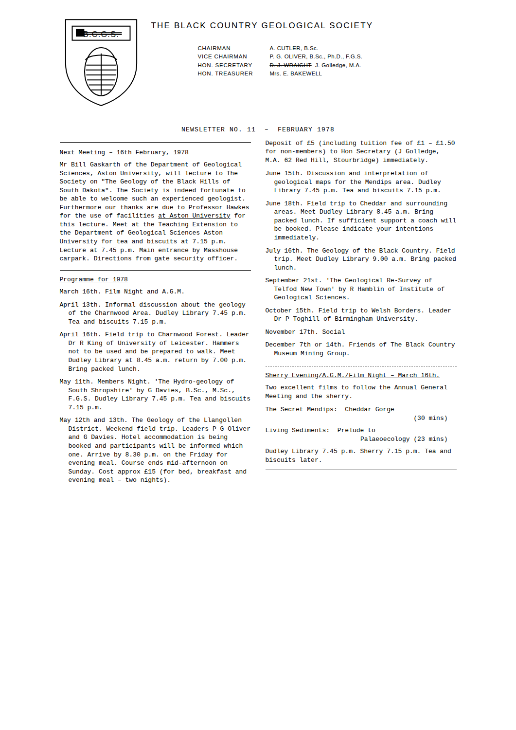B.C.G.S.
THE BLACK COUNTRY GEOLOGICAL SOCIETY
| CHAIRMAN | A. CUTLER, B.Sc. |
| VICE CHAIRMAN | P. G. OLIVER, B.Sc., Ph.D., F.G.S. |
| HON. SECRETARY | D. J. WRAIGHT J. Golledge, M.A. |
| HON. TREASURER | Mrs. E. BAKEWELL |
NEWSLETTER NO. 11 – FEBRUARY 1978
Next Meeting – 16th February, 1978
Mr Bill Gaskarth of the Department of Geological Sciences, Aston University, will lecture to The Society on "The Geology of the Black Hills of South Dakota". The Society is indeed fortunate to be able to welcome such an experienced geologist. Furthermore our thanks are due to Professor Hawkes for the use of facilities at Aston University for this lecture. Meet at the Teaching Extension to the Department of Geological Sciences Aston University for tea and biscuits at 7.15 p.m. Lecture at 7.45 p.m. Main entrance by Masshouse carpark. Directions from gate security officer.
Programme for 1978
March 16th. Film Night and A.G.M.
April 13th. Informal discussion about the geology of the Charnwood Area. Dudley Library 7.45 p.m. Tea and biscuits 7.15 p.m.
April 16th. Field trip to Charnwood Forest. Leader Dr R King of University of Leicester. Hammers not to be used and be prepared to walk. Meet Dudley Library at 8.45 a.m. return by 7.00 p.m. Bring packed lunch.
May 11th. Members Night. 'The Hydro-geology of South Shropshire' by G Davies, B.Sc., M.Sc., F.G.S. Dudley Library 7.45 p.m. Tea and biscuits 7.15 p.m.
May 12th and 13th. The Geology of the Llangollen District. Weekend field trip. Leaders P G Oliver and G Davies. Hotel accommodation is being booked and participants will be informed which one. Arrive by 8.30 p.m. on the Friday for evening meal. Course ends mid-afternoon on Sunday. Cost approx £15 (for bed, breakfast and evening meal – two nights).
Deposit of £5 (including tuition fee of £1 – £1.50 for non-members) to Hon Secretary (J Golledge, M.A. 62 Red Hill, Stourbridge) immediately.
June 15th. Discussion and interpretation of geological maps for the Mendips area. Dudley Library 7.45 p.m. Tea and biscuits 7.15 p.m.
June 18th. Field trip to Cheddar and surrounding areas. Meet Dudley Library 8.45 a.m. Bring packed lunch. If sufficient support a coach will be booked. Please indicate your intentions immediately.
July 16th. The Geology of the Black Country. Field trip. Meet Dudley Library 9.00 a.m. Bring packed lunch.
September 21st. 'The Geological Re-Survey of Telfod New Town' by R Hamblin of Institute of Geological Sciences.
October 15th. Field trip to Welsh Borders. Leader Dr P Toghill of Birmingham University.
November 17th. Social
December 7th or 14th. Friends of The Black Country Museum Mining Group.
Sherry Evening/A.G.M./Film Night – March 16th.
Two excellent films to follow the Annual General Meeting and the sherry.
The Secret Mendips: Cheddar Gorge (30 mins)
Living Sediments: Prelude to Palaeoecology (23 mins)
Dudley Library 7.45 p.m. Sherry 7.15 p.m. Tea and biscuits later.